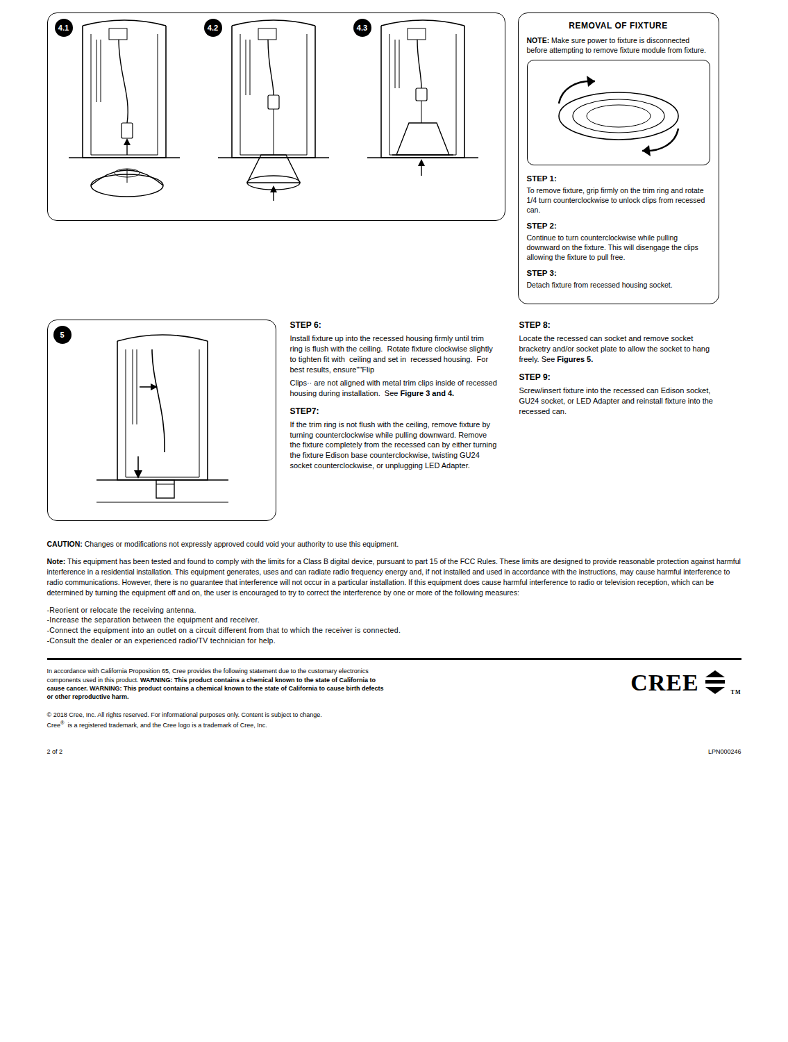4.1
4.2
4.3
REMOVAL OF FIXTURE
NOTE: Make sure power to fixture is disconnected before attempting to remove fixture module from fixture.
STEP 1:
To remove fixture, grip firmly on the trim ring and rotate 1/4 turn counterclockwise to unlock clips from recessed can.
STEP 2:
Continue to turn counterclockwise while pulling downward on the fixture. This will disengage the clips allowing the fixture to pull free.
STEP 3:
Detach fixture from recessed housing socket.
5
STEP 6:
Install fixture up into the recessed housing firmly until trim ring is flush with the ceiling. Rotate fixture clockwise slightly to tighten fit with ceiling and set in recessed housing. For best results, ensure""Flip
Clips·· are not aligned with metal trim clips inside of recessed housing during installation. See Figure 3 and 4.
STEP7:
If the trim ring is not flush with the ceiling, remove fixture by turning counterclockwise while pulling downward. Remove the fixture completely from the recessed can by either turning the fixture Edison base counterclockwise, twisting GU24 socket counterclockwise, or unplugging LED Adapter.
STEP 8:
Locate the recessed can socket and remove socket bracketry and/or socket plate to allow the socket to hang freely. See Figures 5.
STEP 9:
Screw/insert fixture into the recessed can Edison socket, GU24 socket, or LED Adapter and reinstall fixture into the recessed can.
CAUTION: Changes or modifications not expressly approved could void your authority to use this equipment.
Note: This equipment has been tested and found to comply with the limits for a Class B digital device, pursuant to part 15 of the FCC Rules. These limits are designed to provide reasonable protection against harmful interference in a residential installation. This equipment generates, uses and can radiate radio frequency energy and, if not installed and used in accordance with the instructions, may cause harmful interference to radio communications. However, there is no guarantee that interference will not occur in a particular installation. If this equipment does cause harmful interference to radio or television reception, which can be determined by turning the equipment off and on, the user is encouraged to try to correct the interference by one or more of the following measures:
-Reorient or relocate the receiving antenna.
-Increase the separation between the equipment and receiver.
-Connect the equipment into an outlet on a circuit different from that to which the receiver is connected.
-Consult the dealer or an experienced radio/TV technician for help.
In accordance with California Proposition 65, Cree provides the following statement due to the customary electronics
components used in this product. WARNING: This product contains a chemical known to the state of California to
cause cancer. WARNING: This product contains a chemical known to the state of California to cause birth defects
or other reproductive harm.
CREE TM
© 2018 Cree, Inc. All rights reserved. For informational purposes only. Content is subject to change.
Cree® is a registered trademark, and the Cree logo is a trademark of Cree, Inc.
2 of 2 LPN000246